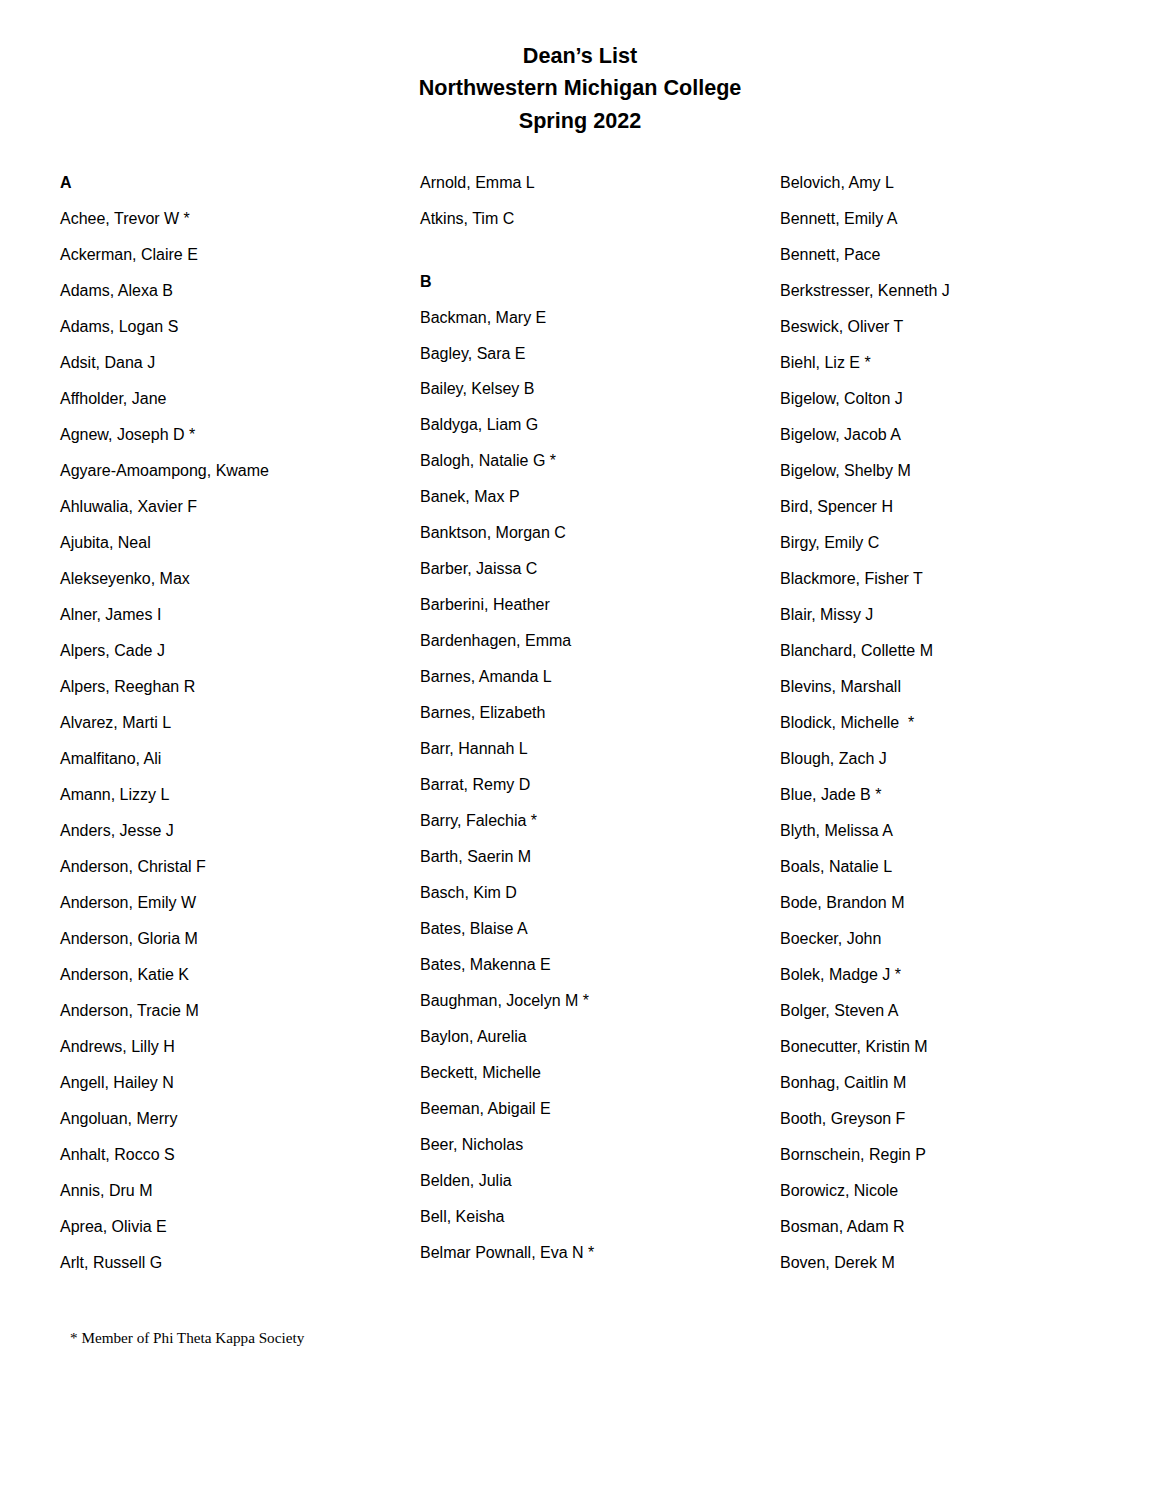Dean’s List
Northwestern Michigan College
Spring 2022
A
Achee, Trevor W *
Ackerman, Claire E
Adams, Alexa B
Adams, Logan S
Adsit, Dana J
Affholder, Jane
Agnew, Joseph D *
Agyare-Amoampong, Kwame
Ahluwalia, Xavier F
Ajubita, Neal
Alekseyenko, Max
Alner, James I
Alpers, Cade J
Alpers, Reeghan R
Alvarez, Marti L
Amalfitano, Ali
Amann, Lizzy L
Anders, Jesse J
Anderson, Christal F
Anderson, Emily W
Anderson, Gloria M
Anderson, Katie K
Anderson, Tracie M
Andrews, Lilly H
Angell, Hailey N
Angoluan, Merry
Anhalt, Rocco S
Annis, Dru M
Aprea, Olivia E
Arlt, Russell G
Arnold, Emma L
Atkins, Tim C
B
Backman, Mary E
Bagley, Sara E
Bailey, Kelsey B
Baldyga, Liam G
Balogh, Natalie G *
Banek, Max P
Banktson, Morgan C
Barber, Jaissa C
Barberini, Heather
Bardenhagen, Emma
Barnes, Amanda L
Barnes, Elizabeth
Barr, Hannah L
Barrat, Remy D
Barry, Falechia *
Barth, Saerin M
Basch, Kim D
Bates, Blaise A
Bates, Makenna E
Baughman, Jocelyn M *
Baylon, Aurelia
Beckett, Michelle
Beeman, Abigail E
Beer, Nicholas
Belden, Julia
Bell, Keisha
Belmar Pownall, Eva N *
Belovich, Amy L
Bennett, Emily A
Bennett, Pace
Berkstresser, Kenneth J
Beswick, Oliver T
Biehl, Liz E *
Bigelow, Colton J
Bigelow, Jacob A
Bigelow, Shelby M
Bird, Spencer H
Birgy, Emily C
Blackmore, Fisher T
Blair, Missy J
Blanchard, Collette M
Blevins, Marshall
Blodick, Michelle *
Blough, Zach J
Blue, Jade B *
Blyth, Melissa A
Boals, Natalie L
Bode, Brandon M
Boecker, John
Bolek, Madge J *
Bolger, Steven A
Bonecutter, Kristin M
Bonhag, Caitlin M
Booth, Greyson F
Bornschein, Regin P
Borowicz, Nicole
Bosman, Adam R
Boven, Derek M
* Member of Phi Theta Kappa Society